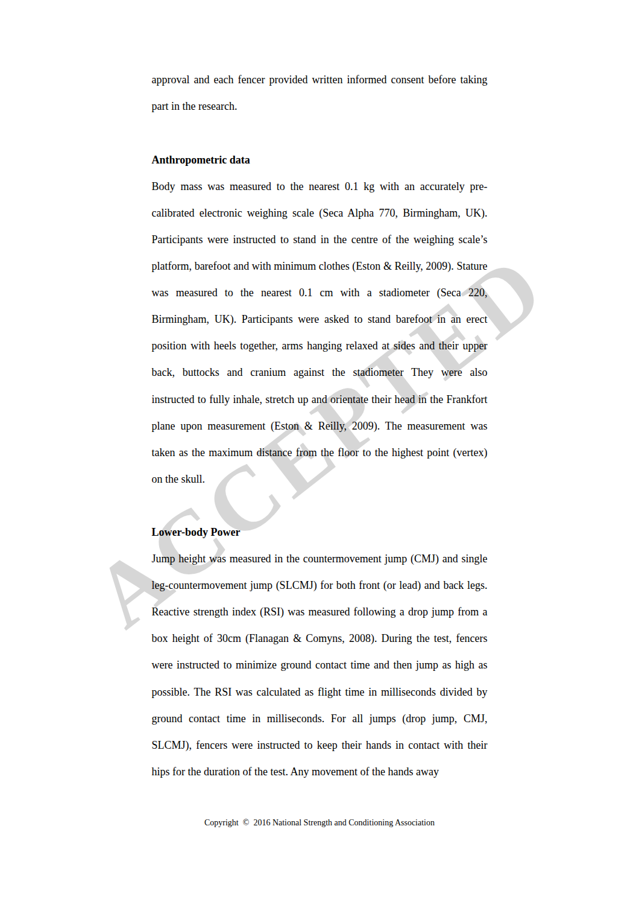ACCEPTED
approval and each fencer provided written informed consent before taking part in the research.
Anthropometric data
Body mass was measured to the nearest 0.1 kg with an accurately pre-calibrated electronic weighing scale (Seca Alpha 770, Birmingham, UK). Participants were instructed to stand in the centre of the weighing scale’s platform, barefoot and with minimum clothes (Eston & Reilly, 2009). Stature was measured to the nearest 0.1 cm with a stadiometer (Seca 220, Birmingham, UK). Participants were asked to stand barefoot in an erect position with heels together, arms hanging relaxed at sides and their upper back, buttocks and cranium against the stadiometer They were also instructed to fully inhale, stretch up and orientate their head in the Frankfort plane upon measurement (Eston & Reilly, 2009). The measurement was taken as the maximum distance from the floor to the highest point (vertex) on the skull.
Lower-body Power
Jump height was measured in the countermovement jump (CMJ) and single leg-countermovement jump (SLCMJ) for both front (or lead) and back legs. Reactive strength index (RSI) was measured following a drop jump from a box height of 30cm (Flanagan & Comyns, 2008). During the test, fencers were instructed to minimize ground contact time and then jump as high as possible. The RSI was calculated as flight time in milliseconds divided by ground contact time in milliseconds. For all jumps (drop jump, CMJ, SLCMJ), fencers were instructed to keep their hands in contact with their hips for the duration of the test. Any movement of the hands away
Copyright © 2016 National Strength and Conditioning Association